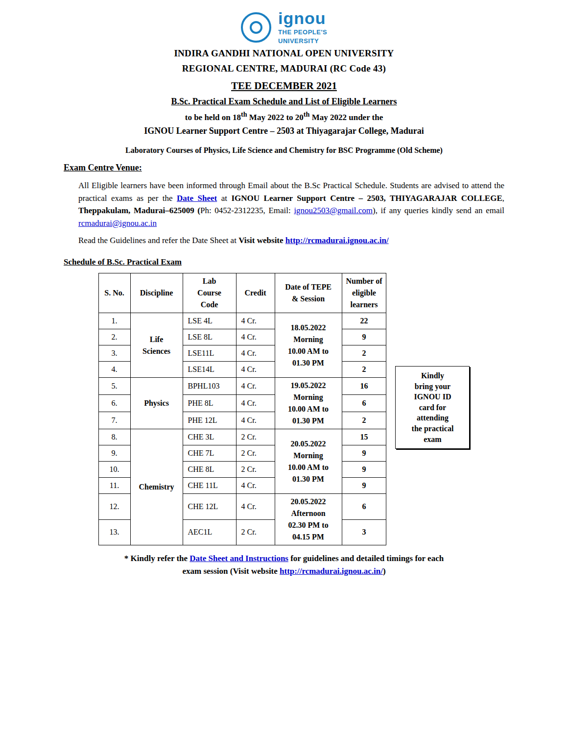ignou
THE PEOPLE'S
UNIVERSITY
INDIRA GANDHI NATIONAL OPEN UNIVERSITY
REGIONAL CENTRE, MADURAI (RC Code 43)
TEE DECEMBER 2021
B.Sc. Practical Exam Schedule and List of Eligible Learners
to be held on 18th May 2022 to 20th May 2022 under the
IGNOU Learner Support Centre – 2503 at Thiyagarajar College, Madurai
Laboratory Courses of Physics, Life Science and Chemistry for BSC Programme (Old Scheme)
Exam Centre Venue:
All Eligible learners have been informed through Email about the B.Sc Practical Schedule. Students are advised to attend the practical exams as per the Date Sheet at IGNOU Learner Support Centre – 2503, THIYAGARAJAR COLLEGE, Theppakulam, Madurai–625009 (Ph: 0452-2312235, Email: ignou2503@gmail.com), if any queries kindly send an email rcmadurai@ignou.ac.in
Read the Guidelines and refer the Date Sheet at Visit website http://rcmadurai.ignou.ac.in/
Schedule of B.Sc. Practical Exam
| S. No. | Discipline | Lab Course Code | Credit | Date of TEPE & Session | Number of eligible learners |
| --- | --- | --- | --- | --- | --- |
| 1. | Life Sciences | LSE 4L | 4 Cr. | 18.05.2022 Morning 10.00 AM to 01.30 PM | 22 |
| 2. | LSE 8L | 4 Cr. | 9 |
| 3. | LSE11L | 4 Cr. | 2 |
| 4. | LSE14L | 4 Cr. | 2 |
| 5. | Physics | BPHL103 | 4 Cr. | 19.05.2022 Morning 10.00 AM to 01.30 PM | 16 |
| 6. | PHE 8L | 4 Cr. | 6 |
| 7. | PHE 12L | 4 Cr. | 2 |
| 8. | Chemistry | CHE 3L | 2 Cr. | 20.05.2022 Morning 10.00 AM to 01.30 PM | 15 |
| 9. | CHE 7L | 2 Cr. | 9 |
| 10. | CHE 8L | 2 Cr. | 9 |
| 11. | CHE 11L | 4 Cr. | 9 |
| 12. | CHE 12L | 4 Cr. | 20.05.2022 Afternoon 02.30 PM to 04.15 PM | 6 |
| 13. | AEC1L | 2 Cr. | 3 |
Kindly
bring your
IGNOU ID
card for
attending
the practical
exam
* Kindly refer the Date Sheet and Instructions for guidelines and detailed timings for each
exam session (Visit website http://rcmadurai.ignou.ac.in/)